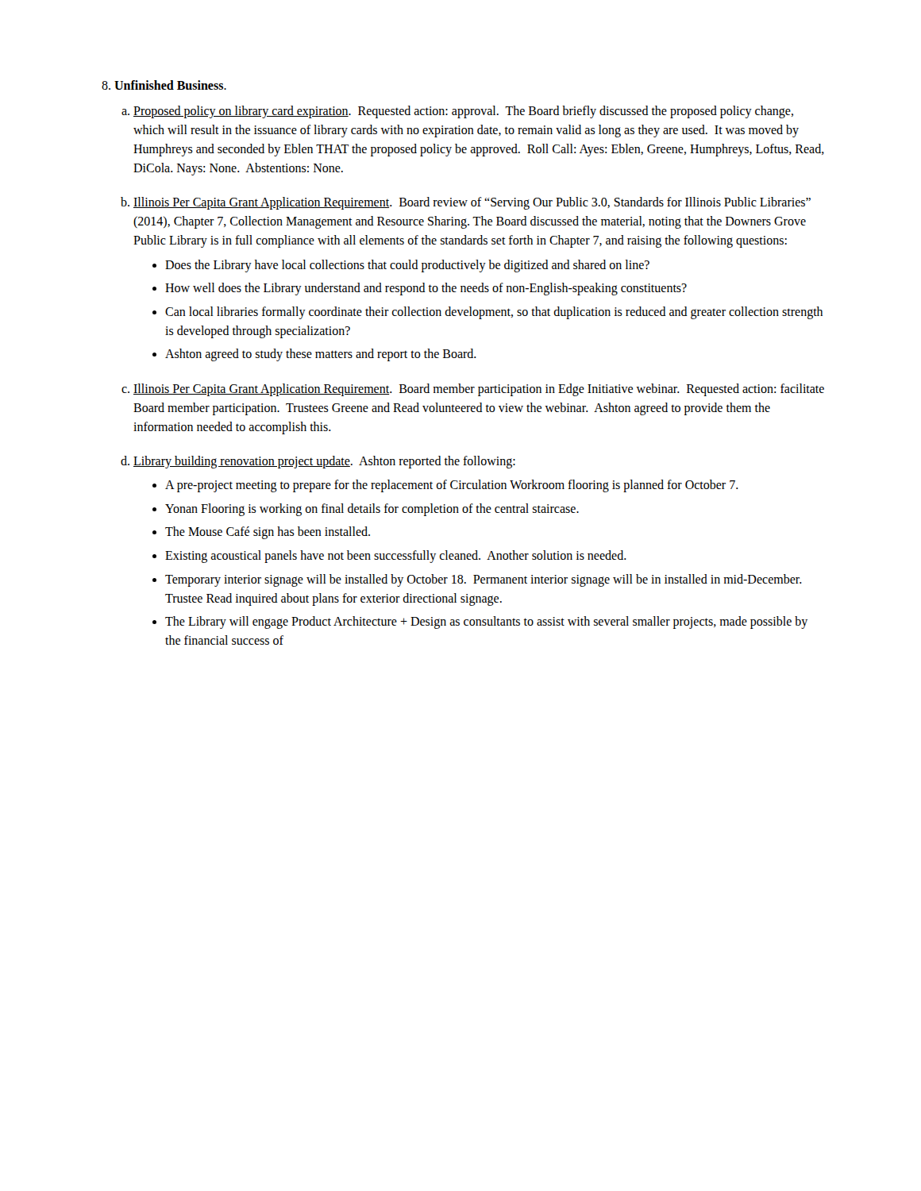Unfinished Business.
Proposed policy on library card expiration. Requested action: approval. The Board briefly discussed the proposed policy change, which will result in the issuance of library cards with no expiration date, to remain valid as long as they are used. It was moved by Humphreys and seconded by Eblen THAT the proposed policy be approved. Roll Call: Ayes: Eblen, Greene, Humphreys, Loftus, Read, DiCola. Nays: None. Abstentions: None.
Illinois Per Capita Grant Application Requirement. Board review of “Serving Our Public 3.0, Standards for Illinois Public Libraries” (2014), Chapter 7, Collection Management and Resource Sharing. The Board discussed the material, noting that the Downers Grove Public Library is in full compliance with all elements of the standards set forth in Chapter 7, and raising the following questions:
Does the Library have local collections that could productively be digitized and shared on line?
How well does the Library understand and respond to the needs of non-English-speaking constituents?
Can local libraries formally coordinate their collection development, so that duplication is reduced and greater collection strength is developed through specialization?
Ashton agreed to study these matters and report to the Board.
Illinois Per Capita Grant Application Requirement. Board member participation in Edge Initiative webinar. Requested action: facilitate Board member participation. Trustees Greene and Read volunteered to view the webinar. Ashton agreed to provide them the information needed to accomplish this.
Library building renovation project update. Ashton reported the following:
A pre-project meeting to prepare for the replacement of Circulation Workroom flooring is planned for October 7.
Yonan Flooring is working on final details for completion of the central staircase.
The Mouse Café sign has been installed.
Existing acoustical panels have not been successfully cleaned. Another solution is needed.
Temporary interior signage will be installed by October 18. Permanent interior signage will be in installed in mid-December. Trustee Read inquired about plans for exterior directional signage.
The Library will engage Product Architecture + Design as consultants to assist with several smaller projects, made possible by the financial success of